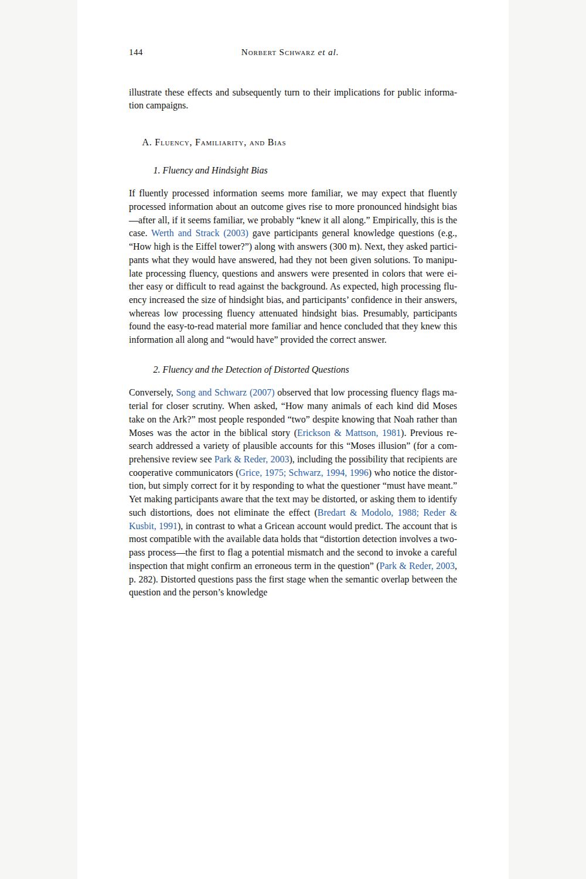144 Norbert Schwarz et al.
illustrate these effects and subsequently turn to their implications for public information campaigns.
A. Fluency, Familiarity, and Bias
1. Fluency and Hindsight Bias
If fluently processed information seems more familiar, we may expect that fluently processed information about an outcome gives rise to more pronounced hindsight bias—after all, if it seems familiar, we probably “knew it all along.” Empirically, this is the case. Werth and Strack (2003) gave participants general knowledge questions (e.g., “How high is the Eiffel tower?”) along with answers (300 m). Next, they asked participants what they would have answered, had they not been given solutions. To manipulate processing fluency, questions and answers were presented in colors that were either easy or difficult to read against the background. As expected, high processing fluency increased the size of hindsight bias, and participants’ confidence in their answers, whereas low processing fluency attenuated hindsight bias. Presumably, participants found the easy-to-read material more familiar and hence concluded that they knew this information all along and “would have” provided the correct answer.
2. Fluency and the Detection of Distorted Questions
Conversely, Song and Schwarz (2007) observed that low processing fluency flags material for closer scrutiny. When asked, “How many animals of each kind did Moses take on the Ark?” most people responded “two” despite knowing that Noah rather than Moses was the actor in the biblical story (Erickson & Mattson, 1981). Previous research addressed a variety of plausible accounts for this “Moses illusion” (for a comprehensive review see Park & Reder, 2003), including the possibility that recipients are cooperative communicators (Grice, 1975; Schwarz, 1994, 1996) who notice the distortion, but simply correct for it by responding to what the questioner “must have meant.” Yet making participants aware that the text may be distorted, or asking them to identify such distortions, does not eliminate the effect (Bredart & Modolo, 1988; Reder & Kusbit, 1991), in contrast to what a Gricean account would predict. The account that is most compatible with the available data holds that “distortion detection involves a two-pass process—the first to flag a potential mismatch and the second to invoke a careful inspection that might confirm an erroneous term in the question” (Park & Reder, 2003, p. 282). Distorted questions pass the first stage when the semantic overlap between the question and the person’s knowledge